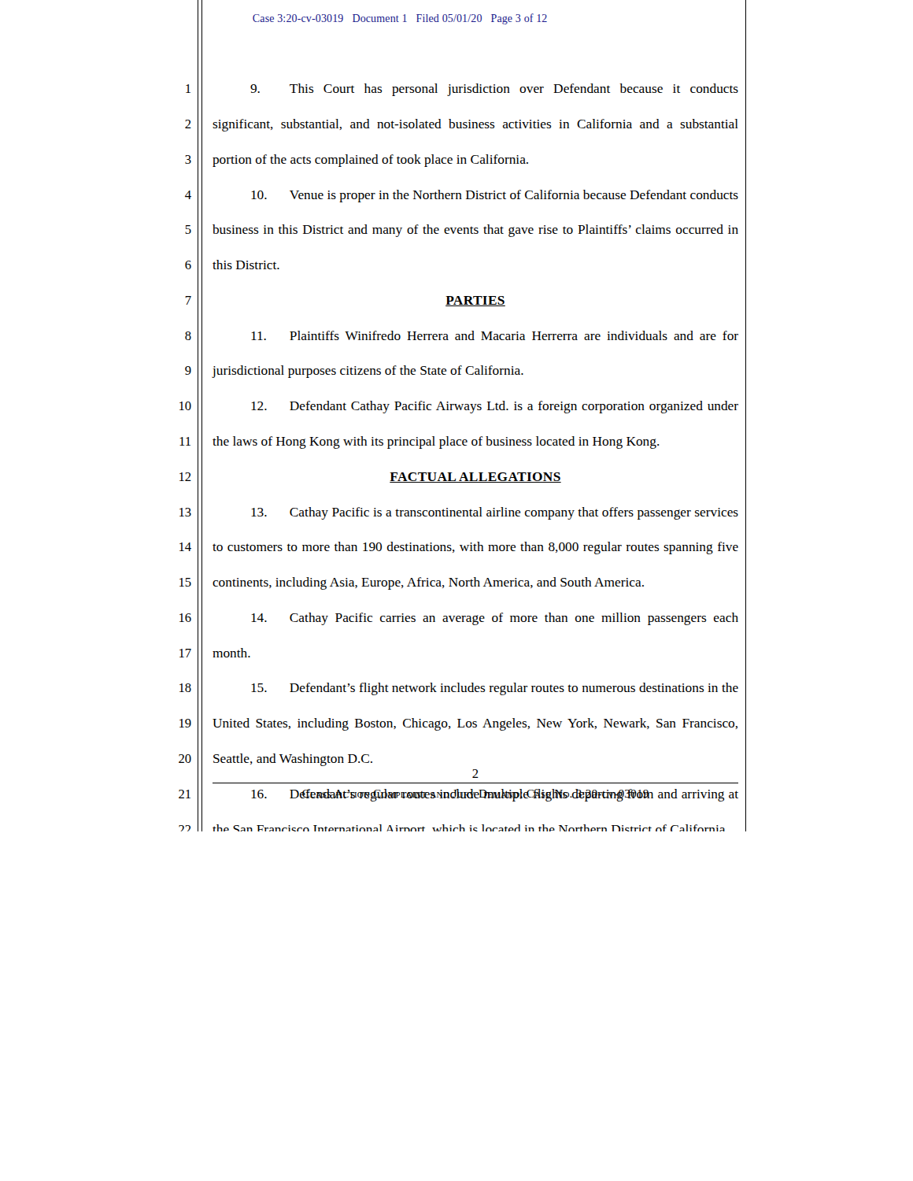Case 3:20-cv-03019 Document 1 Filed 05/01/20 Page 3 of 12
1
2
3
4
5
6
7
8
9
10
11
12
13
14
15
16
17
18
19
20
21
22
23
24
25
26
27
28
9. This Court has personal jurisdiction over Defendant because it conducts significant, substantial, and not-isolated business activities in California and a substantial portion of the acts complained of took place in California.
10. Venue is proper in the Northern District of California because Defendant conducts business in this District and many of the events that gave rise to Plaintiffs’ claims occurred in this District.
PARTIES
11. Plaintiffs Winifredo Herrera and Macaria Herrerra are individuals and are for jurisdictional purposes citizens of the State of California.
12. Defendant Cathay Pacific Airways Ltd. is a foreign corporation organized under the laws of Hong Kong with its principal place of business located in Hong Kong.
FACTUAL ALLEGATIONS
13. Cathay Pacific is a transcontinental airline company that offers passenger services to customers to more than 190 destinations, with more than 8,000 regular routes spanning five continents, including Asia, Europe, Africa, North America, and South America.
14. Cathay Pacific carries an average of more than one million passengers each month.
15. Defendant’s flight network includes regular routes to numerous destinations in the United States, including Boston, Chicago, Los Angeles, New York, Newark, San Francisco, Seattle, and Washington D.C.
16. Defendant’s regular routes include multiple flights departing from and arriving at the San Francisco International Airport, which is located in the Northern District of California.
17. Defendant offers and sells flight tickets directly to customers, who make monetary payments to Defendant in exchange for a selected flight itinerary that conforms to customer’s specifically selected travel schedule.
18. Defendant also sells flight tickets through third-party websites and travel agents.
19. Defendant collects passenger identification information as part of each ticket sale, including name, address, and telephone information, and each ticket purchased guarantees customers a seat on a specific, scheduled flight departing at a specific time from a specific airport.
2
Class Action Complaint and Jury Demand; Case No. 3:20-cv-03019